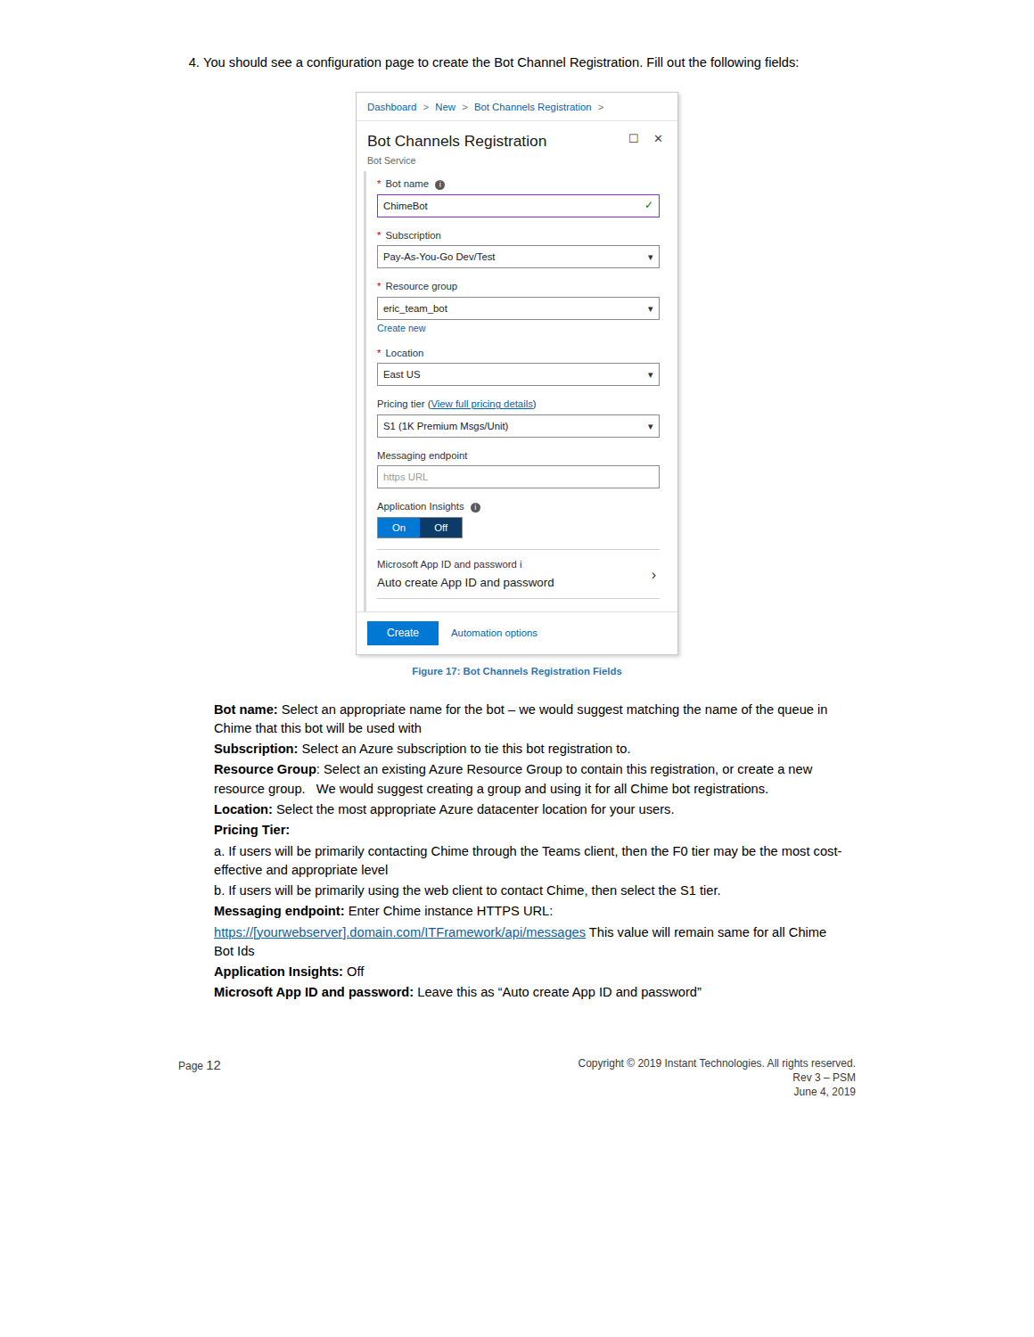You should see a configuration page to create the Bot Channel Registration. Fill out the following fields:
Dashboard > New > Bot Channels Registration >
☐ ✕
Bot Channels Registration
Bot Service
* Bot name i
ChimeBot✓
* Subscription
Pay-As-You-Go Dev/Test▾
* Resource group
eric_team_bot▾
Create new
* Location
East US▾
Pricing tier (View full pricing details)
S1 (1K Premium Msgs/Unit)▾
Messaging endpoint
https URL
Application Insights i
On Off
›
Microsoft App ID and password i
Auto create App ID and password
Create Automation options
Figure 17: Bot Channels Registration Fields
Bot name: Select an appropriate name for the bot – we would suggest matching the name of the queue in Chime that this bot will be used with
Subscription: Select an Azure subscription to tie this bot registration to.
Resource Group: Select an existing Azure Resource Group to contain this registration, or create a new resource group. We would suggest creating a group and using it for all Chime bot registrations.
Location: Select the most appropriate Azure datacenter location for your users.
Pricing Tier:
a. If users will be primarily contacting Chime through the Teams client, then the F0 tier may be the most cost-effective and appropriate level
b. If users will be primarily using the web client to contact Chime, then select the S1 tier.
Messaging endpoint: Enter Chime instance HTTPS URL:
https://[yourwebserver].domain.com/ITFramework/api/messages This value will remain same for all Chime Bot Ids
Application Insights: Off
Microsoft App ID and password: Leave this as “Auto create App ID and password”
Page 12
Copyright © 2019 Instant Technologies. All rights reserved.
Rev 3 – PSM
June 4, 2019